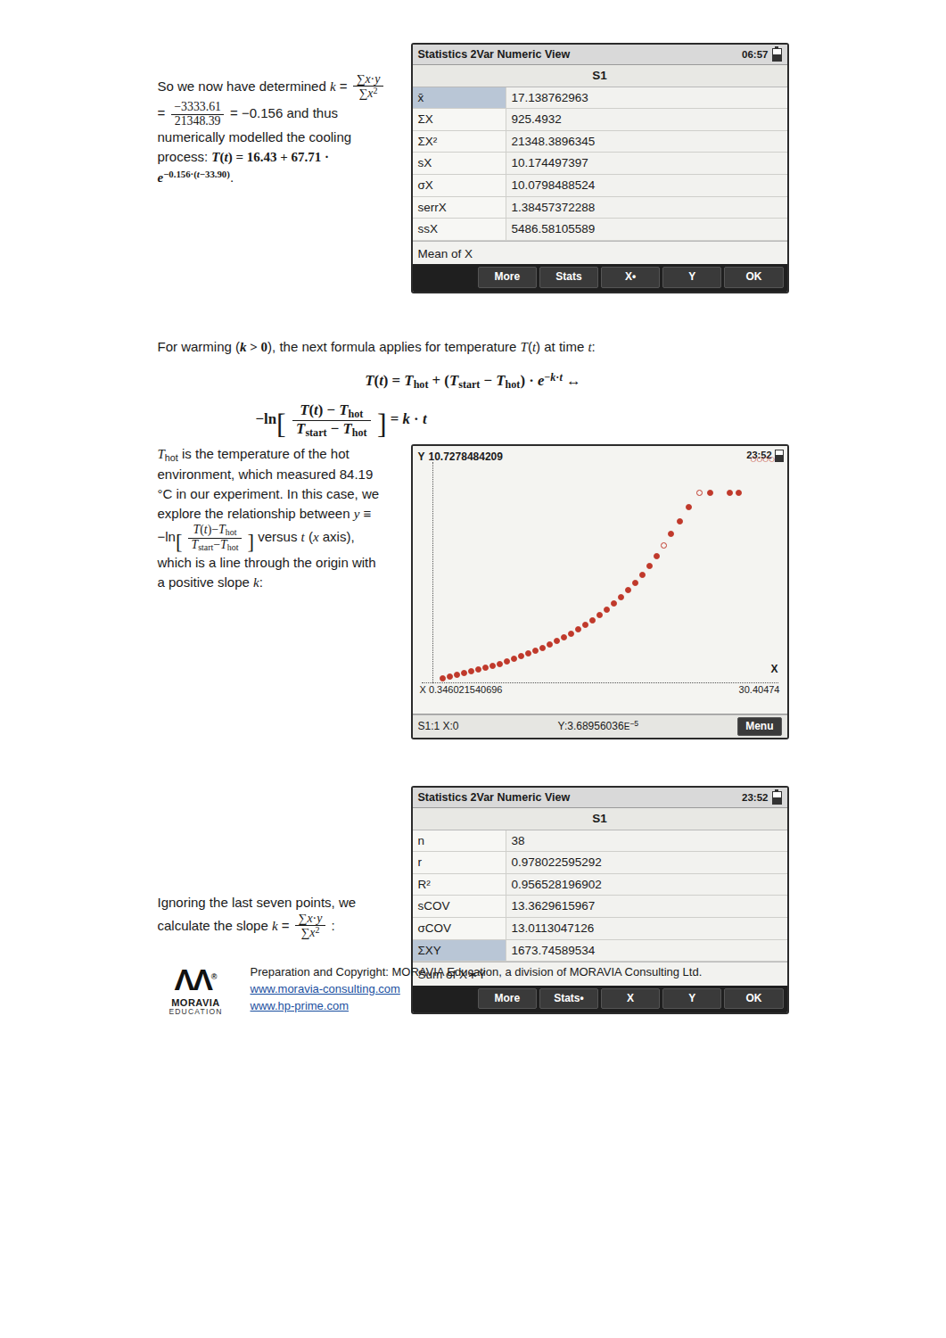So we now have determined k = ∑x·y ∑x2 = −3333.61 21348.39 = −0.156 and thus numerically modelled the cooling process: T(t) = 16.43 + 67.71 · e−0.156·(t−33.90).
Statistics 2Var Numeric View 06:57
S1
| x̄ | 17.138762963 |
| ΣX | 925.4932 |
| ΣX² | 21348.3896345 |
| sX | 10.174497397 |
| σX | 10.0798488524 |
| serrX | 1.38457372288 |
| ssX | 5486.58105589 |
Mean of X
More Stats X• Y OK
For warming (k > 0), the next formula applies for temperature T(t) at time t:
T(t) = Thot + (Tstart − Thot) · e−k·t ↔
−ln[ T(t) − Thot Tstart − Thot ] = k · t
Thot is the temperature of the hot environment, which measured 84.19 °C in our experiment. In this case, we explore the relationship between y ≡ −ln[ T(t)−Thot Tstart−Thot ] versus t (x axis), which is a line through the origin with a positive slope k:
23:52
Y10.7278484209
○○○○
X
X 0.346021540696
30.40474
S1:1 X:0 Y:3.68956036E−5 Menu
Ignoring the last seven points, we calculate the slope k = ∑x·y ∑x2 :
Statistics 2Var Numeric View 23:52
S1
| n | 38 |
| r | 0.978022595292 |
| R² | 0.956528196902 |
| sCOV | 13.3629615967 |
| σCOV | 13.0113047126 |
| ΣXY | 1673.74589534 |
Sum of X∗Y
More Stats• X Y OK
ΛΛ®
MORAVIA
EDUCATION
Preparation and Copyright: MORAVIA Education, a division of MORAVIA Consulting Ltd.
www.moravia-consulting.com
www.hp-prime.com